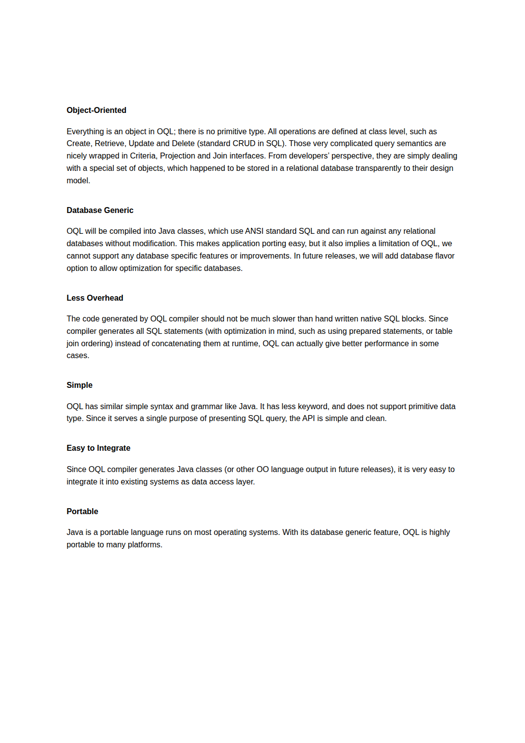Object-Oriented
Everything is an object in OQL; there is no primitive type. All operations are defined at class level, such as Create, Retrieve, Update and Delete (standard CRUD in SQL). Those very complicated query semantics are nicely wrapped in Criteria, Projection and Join interfaces. From developers’ perspective, they are simply dealing with a special set of objects, which happened to be stored in a relational database transparently to their design model.
Database Generic
OQL will be compiled into Java classes, which use ANSI standard SQL and can run against any relational databases without modification. This makes application porting easy, but it also implies a limitation of OQL, we cannot support any database specific features or improvements. In future releases, we will add database flavor option to allow optimization for specific databases.
Less Overhead
The code generated by OQL compiler should not be much slower than hand written native SQL blocks. Since compiler generates all SQL statements (with optimization in mind, such as using prepared statements, or table join ordering) instead of concatenating them at runtime, OQL can actually give better performance in some cases.
Simple
OQL has similar simple syntax and grammar like Java. It has less keyword, and does not support primitive data type. Since it serves a single purpose of presenting SQL query, the API is simple and clean.
Easy to Integrate
Since OQL compiler generates Java classes (or other OO language output in future releases), it is very easy to integrate it into existing systems as data access layer.
Portable
Java is a portable language runs on most operating systems. With its database generic feature, OQL is highly portable to many platforms.